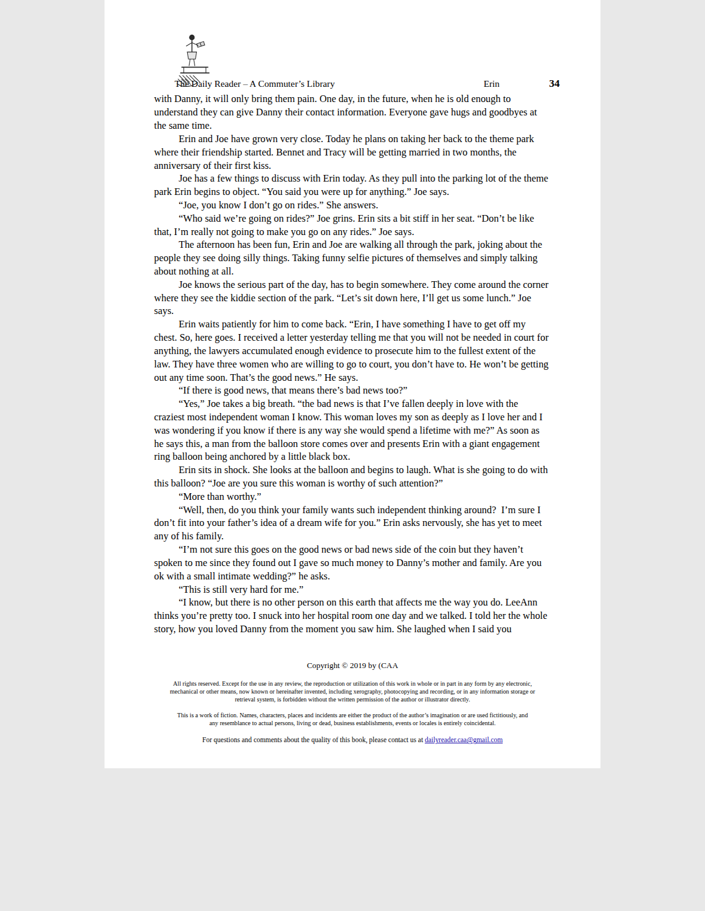The Daily Reader – A Commuter’s Library Erin 34
with Danny, it will only bring them pain. One day, in the future, when he is old enough to understand they can give Danny their contact information. Everyone gave hugs and goodbyes at the same time.
Erin and Joe have grown very close. Today he plans on taking her back to the theme park where their friendship started. Bennet and Tracy will be getting married in two months, the anniversary of their first kiss.
Joe has a few things to discuss with Erin today. As they pull into the parking lot of the theme park Erin begins to object. “You said you were up for anything.” Joe says.
“Joe, you know I don’t go on rides.” She answers.
“Who said we’re going on rides?” Joe grins. Erin sits a bit stiff in her seat. “Don’t be like that, I’m really not going to make you go on any rides.” Joe says.
The afternoon has been fun, Erin and Joe are walking all through the park, joking about the people they see doing silly things. Taking funny selfie pictures of themselves and simply talking about nothing at all.
Joe knows the serious part of the day, has to begin somewhere. They come around the corner where they see the kiddie section of the park. “Let’s sit down here, I’ll get us some lunch.” Joe says.
Erin waits patiently for him to come back. “Erin, I have something I have to get off my chest. So, here goes. I received a letter yesterday telling me that you will not be needed in court for anything, the lawyers accumulated enough evidence to prosecute him to the fullest extent of the law. They have three women who are willing to go to court, you don’t have to. He won’t be getting out any time soon. That’s the good news.” He says.
“If there is good news, that means there’s bad news too?”
“Yes,” Joe takes a big breath. “the bad news is that I’ve fallen deeply in love with the craziest most independent woman I know. This woman loves my son as deeply as I love her and I was wondering if you know if there is any way she would spend a lifetime with me?” As soon as he says this, a man from the balloon store comes over and presents Erin with a giant engagement ring balloon being anchored by a little black box.
Erin sits in shock. She looks at the balloon and begins to laugh. What is she going to do with this balloon? “Joe are you sure this woman is worthy of such attention?”
“More than worthy.”
“Well, then, do you think your family wants such independent thinking around? I’m sure I don’t fit into your father’s idea of a dream wife for you.” Erin asks nervously, she has yet to meet any of his family.
“I’m not sure this goes on the good news or bad news side of the coin but they haven’t spoken to me since they found out I gave so much money to Danny’s mother and family. Are you ok with a small intimate wedding?” he asks.
“This is still very hard for me.”
“I know, but there is no other person on this earth that affects me the way you do. LeeAnn thinks you’re pretty too. I snuck into her hospital room one day and we talked. I told her the whole story, how you loved Danny from the moment you saw him. She laughed when I said you
Copyright © 2019 by (CAA
All rights reserved. Except for the use in any review, the reproduction or utilization of this work in whole or in part in any form by any electronic, mechanical or other means, now known or hereinafter invented, including xerography, photocopying and recording, or in any information storage or retrieval system, is forbidden without the written permission of the author or illustrator directly.
This is a work of fiction. Names, characters, places and incidents are either the product of the author’s imagination or are used fictitiously, and any resemblance to actual persons, living or dead, business establishments, events or locales is entirely coincidental.
For questions and comments about the quality of this book, please contact us at dailyreader.caa@gmail.com